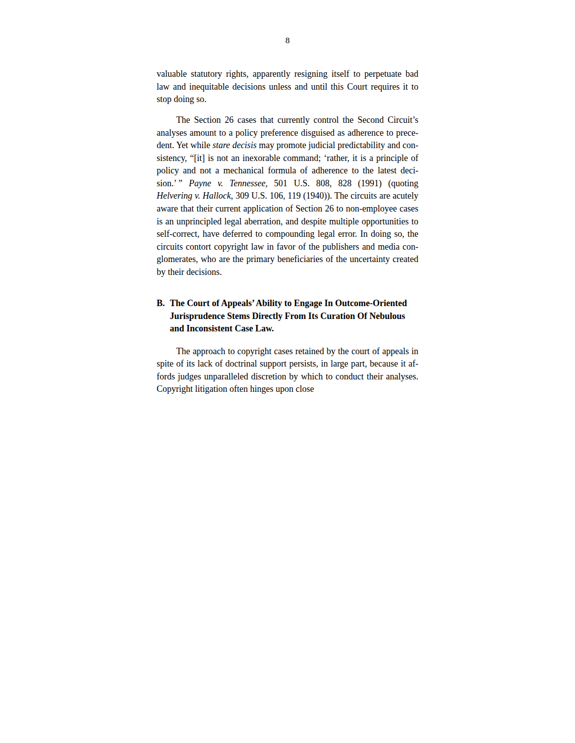8
valuable statutory rights, apparently resigning itself to perpetuate bad law and inequitable decisions unless and until this Court requires it to stop doing so.
The Section 26 cases that currently control the Second Circuit’s analyses amount to a policy preference disguised as adherence to precedent. Yet while stare decisis may promote judicial predictability and consistency, “[it] is not an inexorable command; ‘rather, it is a principle of policy and not a mechanical formula of adherence to the latest decision.’ ” Payne v. Tennessee, 501 U.S. 808, 828 (1991) (quoting Helvering v. Hallock, 309 U.S. 106, 119 (1940)). The circuits are acutely aware that their current application of Section 26 to non-employee cases is an unprincipled legal aberration, and despite multiple opportunities to self-correct, have deferred to compounding legal error. In doing so, the circuits contort copyright law in favor of the publishers and media conglomerates, who are the primary beneficiaries of the uncertainty created by their decisions.
B. The Court of Appeals’ Ability to Engage In Outcome-Oriented Jurisprudence Stems Directly From Its Curation Of Nebulous and Inconsistent Case Law.
The approach to copyright cases retained by the court of appeals in spite of its lack of doctrinal support persists, in large part, because it affords judges unparalleled discretion by which to conduct their analyses. Copyright litigation often hinges upon close